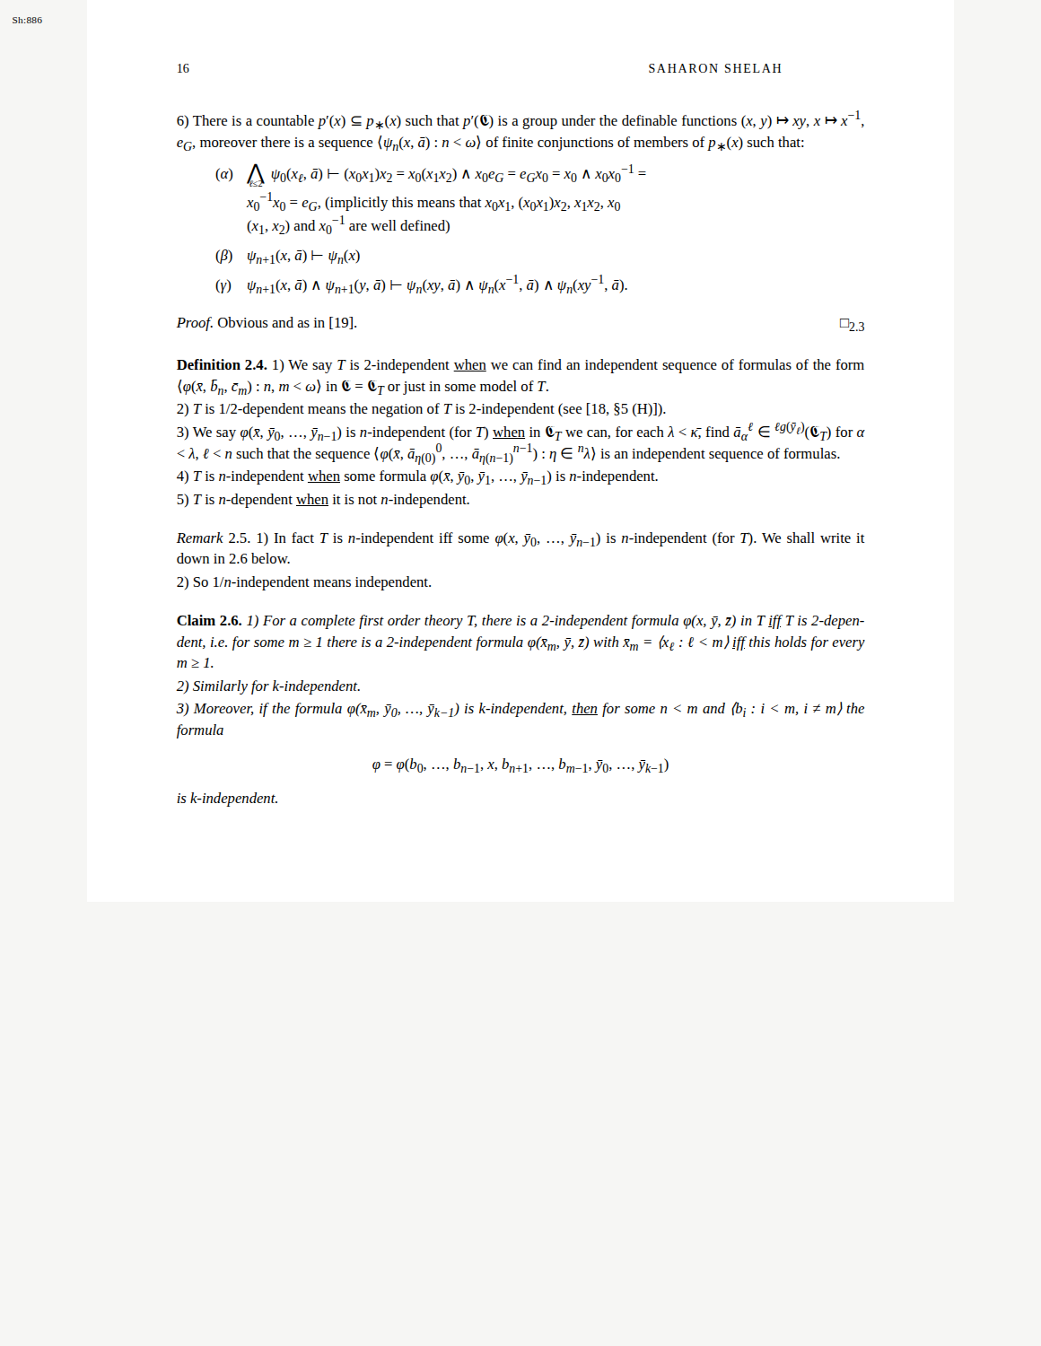Sh:886
16 SAHARON SHELAH
6) There is a countable p′(x) ⊆ p∗(x) such that p′(𝕮) is a group under the definable functions (x, y) ↦ xy, x ↦ x−1, eG, moreover there is a sequence ⟨ψn(x, ā) : n < ω⟩ of finite conjunctions of members of p∗(x) such that:
(α) ⋀ℓ≤2 ψ0(xℓ, ā) ⊢ (x0x1)x2 = x0(x1x2) ∧ x0eG = eGx0 = x0 ∧ x0x0−1 = x0−1x0 = eG, (implicitly this means that x0x1, (x0x1)x2, x1x2, x0 (x1, x2) and x0−1 are well defined)
(β) ψn+1(x, ā) ⊢ ψn(x)
(γ) ψn+1(x, ā) ∧ ψn+1(y, ā) ⊢ ψn(xy, ā) ∧ ψn(x−1, ā) ∧ ψn(xy−1, ā).
Proof. Obvious and as in [19]. □2.3
Definition 2.4. 1) We say T is 2-independent when we can find an independent sequence of formulas of the form ⟨φ(x̄, b̄n, c̄m) : n, m < ω⟩ in 𝕮 = 𝕮T or just in some model of T.
2) T is 1/2-dependent means the negation of T is 2-independent (see [18, §5 (H)]).
3) We say φ(x̄, ȳ0, …, ȳn−1) is n-independent (for T) when in 𝕮T we can, for each λ < κ̄, find āαℓ ∈ ℓg(ȳℓ)(𝕮T) for α < λ, ℓ < n such that the sequence ⟨φ(x̄, āη(0)0, …, āη(n−1)n−1) : η ∈ nλ⟩ is an independent sequence of formulas.
4) T is n-independent when some formula φ(x̄, ȳ0, ȳ1, …, ȳn−1) is n-independent.
5) T is n-dependent when it is not n-independent.
Remark 2.5. 1) In fact T is n-independent iff some φ(x, ȳ0, …, ȳn−1) is n-independent (for T). We shall write it down in 2.6 below.
2) So 1/n-independent means independent.
Claim 2.6. 1) For a complete first order theory T, there is a 2-independent formula φ(x, ȳ, z̄) in T iff T is 2-dependent, i.e. for some m ≥ 1 there is a 2-independent formula φ(x̄m, ȳ, z̄) with x̄m = ⟨xℓ : ℓ < m⟩ iff this holds for every m ≥ 1.
2) Similarly for k-independent.
3) Moreover, if the formula φ(x̄m, ȳ0, …, ȳk−1) is k-independent, then for some n < m and ⟨bi : i < m, i ≠ m⟩ the formula
φ = φ(b0, …, bn−1, x, bn+1, …, bm−1, ȳ0, …, ȳk−1)
is k-independent.